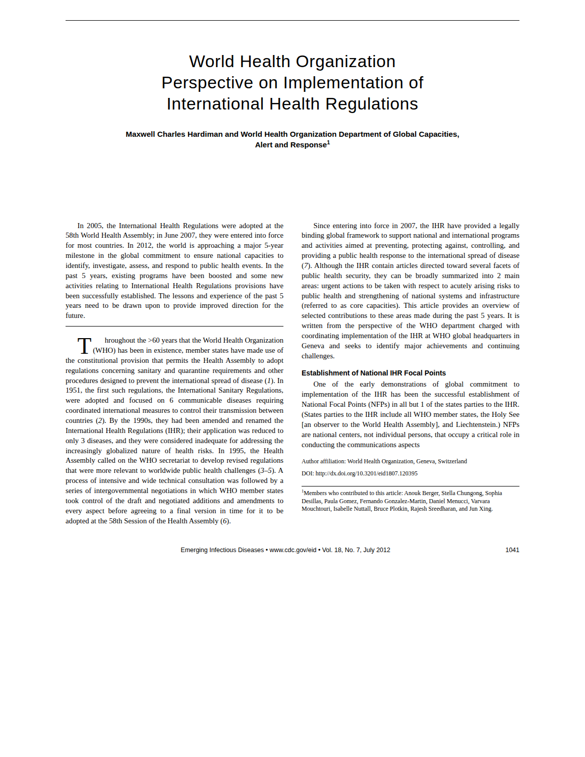World Health Organization
Perspective on Implementation of
International Health Regulations
Maxwell Charles Hardiman and World Health Organization Department of Global Capacities,
Alert and Response1
In 2005, the International Health Regulations were adopted at the 58th World Health Assembly; in June 2007, they were entered into force for most countries. In 2012, the world is approaching a major 5-year milestone in the global commitment to ensure national capacities to identify, investigate, assess, and respond to public health events. In the past 5 years, existing programs have been boosted and some new activities relating to International Health Regulations provisions have been successfully established. The lessons and experience of the past 5 years need to be drawn upon to provide improved direction for the future.
Throughout the >60 years that the World Health Organization (WHO) has been in existence, member states have made use of the constitutional provision that permits the Health Assembly to adopt regulations concerning sanitary and quarantine requirements and other procedures designed to prevent the international spread of disease (1). In 1951, the first such regulations, the International Sanitary Regulations, were adopted and focused on 6 communicable diseases requiring coordinated international measures to control their transmission between countries (2). By the 1990s, they had been amended and renamed the International Health Regulations (IHR); their application was reduced to only 3 diseases, and they were considered inadequate for addressing the increasingly globalized nature of health risks. In 1995, the Health Assembly called on the WHO secretariat to develop revised regulations that were more relevant to worldwide public health challenges (3–5). A process of intensive and wide technical consultation was followed by a series of intergovernmental negotiations in which WHO member states took control of the draft and negotiated additions and amendments to every aspect before agreeing to a final version in time for it to be adopted at the 58th Session of the Health Assembly (6).
Since entering into force in 2007, the IHR have provided a legally binding global framework to support national and international programs and activities aimed at preventing, protecting against, controlling, and providing a public health response to the international spread of disease (7). Although the IHR contain articles directed toward several facets of public health security, they can be broadly summarized into 2 main areas: urgent actions to be taken with respect to acutely arising risks to public health and strengthening of national systems and infrastructure (referred to as core capacities). This article provides an overview of selected contributions to these areas made during the past 5 years. It is written from the perspective of the WHO department charged with coordinating implementation of the IHR at WHO global headquarters in Geneva and seeks to identify major achievements and continuing challenges.
Establishment of National IHR Focal Points
One of the early demonstrations of global commitment to implementation of the IHR has been the successful establishment of National Focal Points (NFPs) in all but 1 of the states parties to the IHR. (States parties to the IHR include all WHO member states, the Holy See [an observer to the World Health Assembly], and Liechtenstein.) NFPs are national centers, not individual persons, that occupy a critical role in conducting the communications aspects
Author affiliation: World Health Organization, Geneva, Switzerland
DOI: http://dx.doi.org/10.3201/eid1807.120395
1Members who contributed to this article: Anouk Berger, Stella Chungong, Sophia Desillas, Paula Gomez, Fernando Gonzalez-Martin, Daniel Menucci, Varvara Mouchtouri, Isabelle Nuttall, Bruce Plotkin, Rajesh Sreedharan, and Jun Xing.
Emerging Infectious Diseases • www.cdc.gov/eid • Vol. 18, No. 7, July 2012
1041